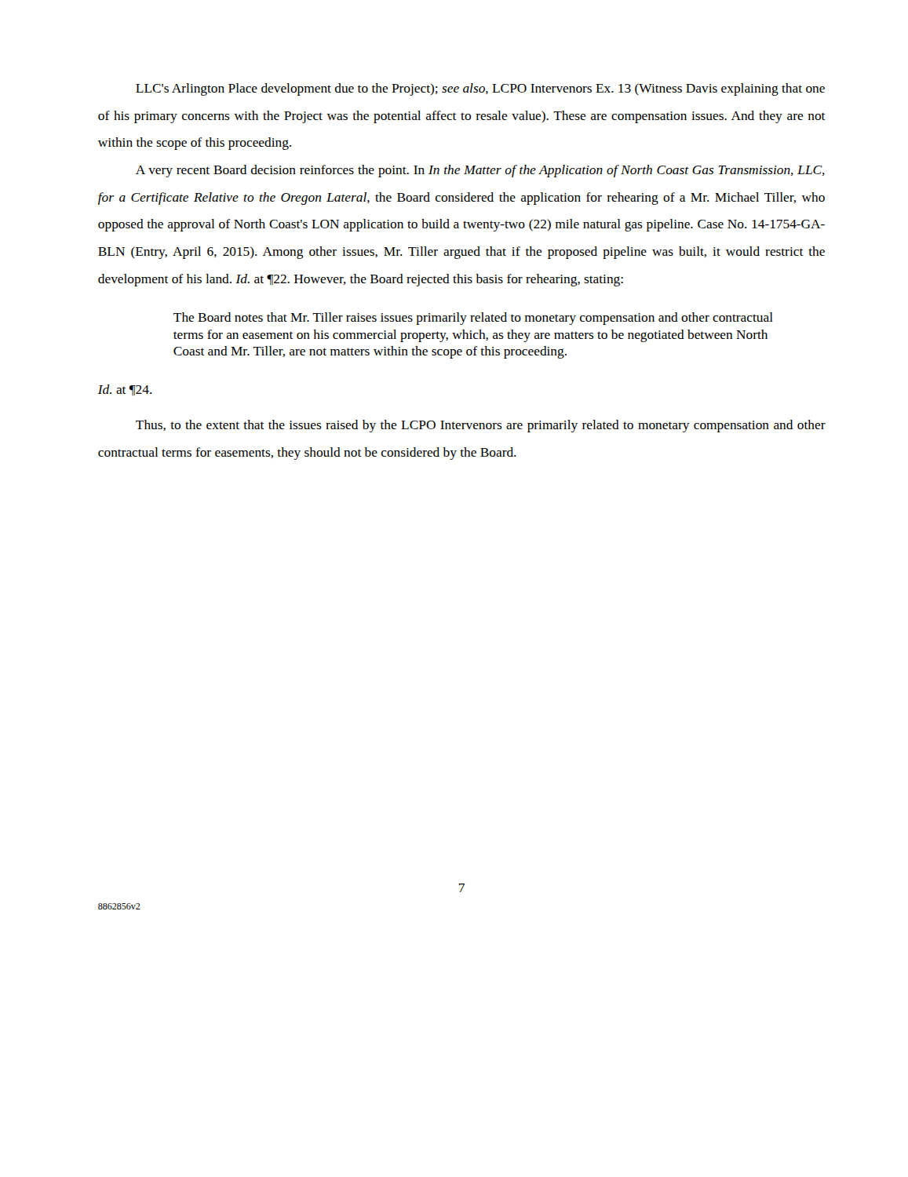LLC's Arlington Place development due to the Project); see also, LCPO Intervenors Ex. 13 (Witness Davis explaining that one of his primary concerns with the Project was the potential affect to resale value). These are compensation issues. And they are not within the scope of this proceeding.
A very recent Board decision reinforces the point. In In the Matter of the Application of North Coast Gas Transmission, LLC, for a Certificate Relative to the Oregon Lateral, the Board considered the application for rehearing of a Mr. Michael Tiller, who opposed the approval of North Coast's LON application to build a twenty-two (22) mile natural gas pipeline. Case No. 14-1754-GA-BLN (Entry, April 6, 2015). Among other issues, Mr. Tiller argued that if the proposed pipeline was built, it would restrict the development of his land. Id. at ¶22. However, the Board rejected this basis for rehearing, stating:
The Board notes that Mr. Tiller raises issues primarily related to monetary compensation and other contractual terms for an easement on his commercial property, which, as they are matters to be negotiated between North Coast and Mr. Tiller, are not matters within the scope of this proceeding.
Id. at ¶24.
Thus, to the extent that the issues raised by the LCPO Intervenors are primarily related to monetary compensation and other contractual terms for easements, they should not be considered by the Board.
7
8862856v2